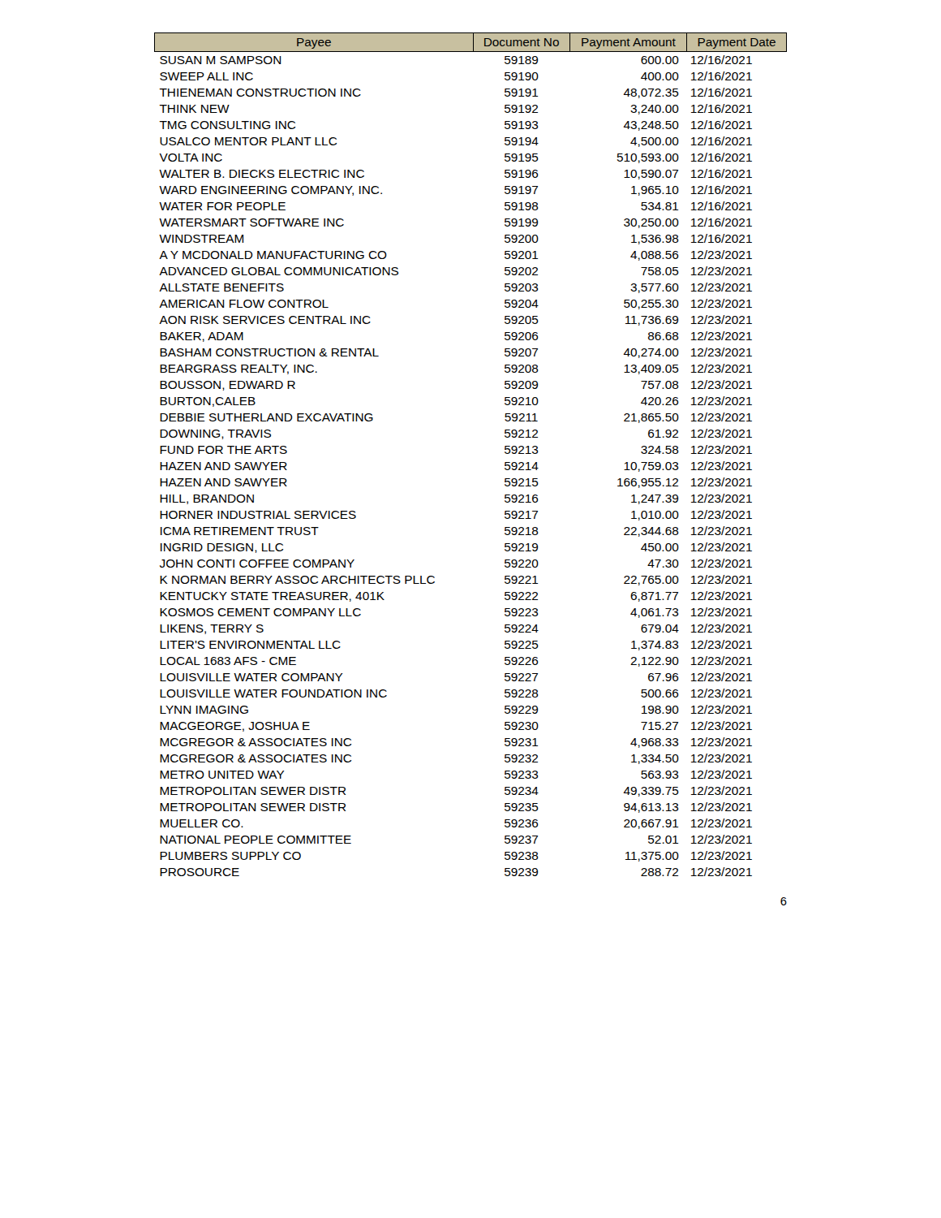| Payee | Document No | Payment Amount | Payment Date |
| --- | --- | --- | --- |
| SUSAN M SAMPSON | 59189 | 600.00 | 12/16/2021 |
| SWEEP ALL INC | 59190 | 400.00 | 12/16/2021 |
| THIENEMAN CONSTRUCTION INC | 59191 | 48,072.35 | 12/16/2021 |
| THINK NEW | 59192 | 3,240.00 | 12/16/2021 |
| TMG CONSULTING INC | 59193 | 43,248.50 | 12/16/2021 |
| USALCO MENTOR PLANT LLC | 59194 | 4,500.00 | 12/16/2021 |
| VOLTA INC | 59195 | 510,593.00 | 12/16/2021 |
| WALTER B. DIECKS ELECTRIC INC | 59196 | 10,590.07 | 12/16/2021 |
| WARD ENGINEERING COMPANY, INC. | 59197 | 1,965.10 | 12/16/2021 |
| WATER FOR PEOPLE | 59198 | 534.81 | 12/16/2021 |
| WATERSMART SOFTWARE INC | 59199 | 30,250.00 | 12/16/2021 |
| WINDSTREAM | 59200 | 1,536.98 | 12/16/2021 |
| A Y MCDONALD MANUFACTURING CO | 59201 | 4,088.56 | 12/23/2021 |
| ADVANCED GLOBAL COMMUNICATIONS | 59202 | 758.05 | 12/23/2021 |
| ALLSTATE BENEFITS | 59203 | 3,577.60 | 12/23/2021 |
| AMERICAN FLOW CONTROL | 59204 | 50,255.30 | 12/23/2021 |
| AON RISK SERVICES CENTRAL INC | 59205 | 11,736.69 | 12/23/2021 |
| BAKER, ADAM | 59206 | 86.68 | 12/23/2021 |
| BASHAM CONSTRUCTION & RENTAL | 59207 | 40,274.00 | 12/23/2021 |
| BEARGRASS REALTY, INC. | 59208 | 13,409.05 | 12/23/2021 |
| BOUSSON, EDWARD R | 59209 | 757.08 | 12/23/2021 |
| BURTON,CALEB | 59210 | 420.26 | 12/23/2021 |
| DEBBIE SUTHERLAND EXCAVATING | 59211 | 21,865.50 | 12/23/2021 |
| DOWNING, TRAVIS | 59212 | 61.92 | 12/23/2021 |
| FUND FOR THE ARTS | 59213 | 324.58 | 12/23/2021 |
| HAZEN AND SAWYER | 59214 | 10,759.03 | 12/23/2021 |
| HAZEN AND SAWYER | 59215 | 166,955.12 | 12/23/2021 |
| HILL, BRANDON | 59216 | 1,247.39 | 12/23/2021 |
| HORNER INDUSTRIAL SERVICES | 59217 | 1,010.00 | 12/23/2021 |
| ICMA RETIREMENT TRUST | 59218 | 22,344.68 | 12/23/2021 |
| INGRID DESIGN, LLC | 59219 | 450.00 | 12/23/2021 |
| JOHN CONTI COFFEE COMPANY | 59220 | 47.30 | 12/23/2021 |
| K NORMAN BERRY ASSOC ARCHITECTS PLLC | 59221 | 22,765.00 | 12/23/2021 |
| KENTUCKY STATE TREASURER, 401K | 59222 | 6,871.77 | 12/23/2021 |
| KOSMOS CEMENT COMPANY LLC | 59223 | 4,061.73 | 12/23/2021 |
| LIKENS, TERRY S | 59224 | 679.04 | 12/23/2021 |
| LITER'S ENVIRONMENTAL LLC | 59225 | 1,374.83 | 12/23/2021 |
| LOCAL 1683 AFS - CME | 59226 | 2,122.90 | 12/23/2021 |
| LOUISVILLE WATER COMPANY | 59227 | 67.96 | 12/23/2021 |
| LOUISVILLE WATER FOUNDATION INC | 59228 | 500.66 | 12/23/2021 |
| LYNN IMAGING | 59229 | 198.90 | 12/23/2021 |
| MACGEORGE, JOSHUA E | 59230 | 715.27 | 12/23/2021 |
| MCGREGOR & ASSOCIATES INC | 59231 | 4,968.33 | 12/23/2021 |
| MCGREGOR & ASSOCIATES INC | 59232 | 1,334.50 | 12/23/2021 |
| METRO UNITED WAY | 59233 | 563.93 | 12/23/2021 |
| METROPOLITAN SEWER DISTR | 59234 | 49,339.75 | 12/23/2021 |
| METROPOLITAN SEWER DISTR | 59235 | 94,613.13 | 12/23/2021 |
| MUELLER CO. | 59236 | 20,667.91 | 12/23/2021 |
| NATIONAL PEOPLE COMMITTEE | 59237 | 52.01 | 12/23/2021 |
| PLUMBERS SUPPLY CO | 59238 | 11,375.00 | 12/23/2021 |
| PROSOURCE | 59239 | 288.72 | 12/23/2021 |
6